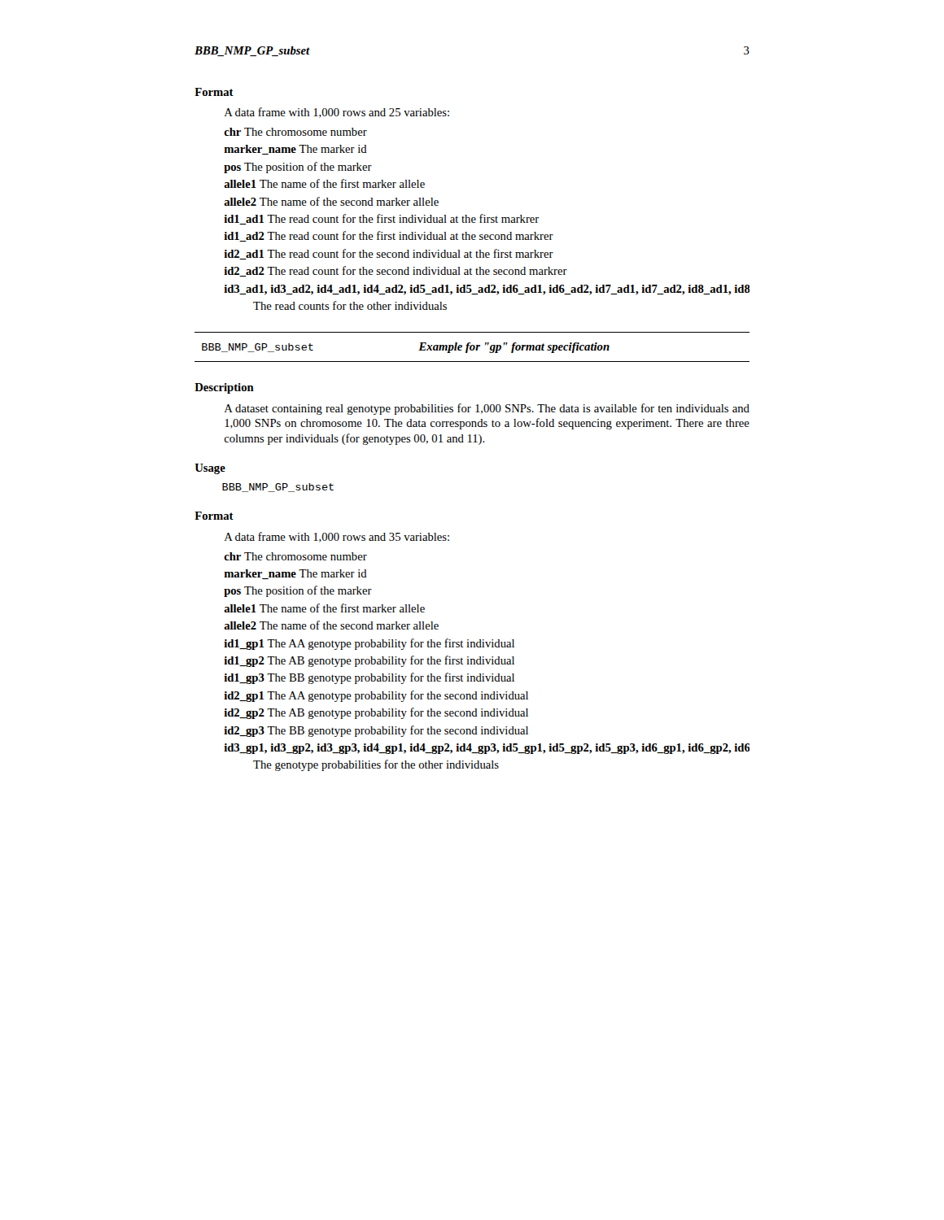BBB_NMP_GP_subset 3
Format
A data frame with 1,000 rows and 25 variables:
chr
The chromosome number
marker_name
The marker id
pos
The position of the marker
allele1
The name of the first marker allele
allele2
The name of the second marker allele
id1_ad1
The read count for the first individual at the first markrer
id1_ad2
The read count for the first individual at the second markrer
id2_ad1
The read count for the second individual at the first markrer
id2_ad2
The read count for the second individual at the second markrer
id3_ad1, id3_ad2, id4_ad1, id4_ad2, id5_ad1, id5_ad2, id6_ad1, id6_ad2, id7_ad1, id7_ad2, id8_ad1, id8_ad2, id9_ad1, id9_ad2, id10_ad1, id10_ad2
The read counts for the other individuals
BBB_NMP_GP_subset Example for "gp" format specification
Description
A dataset containing real genotype probabilities for 1,000 SNPs. The data is available for ten individuals and 1,000 SNPs on chromosome 10. The data corresponds to a low-fold sequencing experiment. There are three columns per individuals (for genotypes 00, 01 and 11).
Usage
BBB_NMP_GP_subset
Format
A data frame with 1,000 rows and 35 variables:
chr
The chromosome number
marker_name
The marker id
pos
The position of the marker
allele1
The name of the first marker allele
allele2
The name of the second marker allele
id1_gp1
The AA genotype probability for the first individual
id1_gp2
The AB genotype probability for the first individual
id1_gp3
The BB genotype probability for the first individual
id2_gp1
The AA genotype probability for the second individual
id2_gp2
The AB genotype probability for the second individual
id2_gp3
The BB genotype probability for the second individual
id3_gp1, id3_gp2, id3_gp3, id4_gp1, id4_gp2, id4_gp3, id5_gp1, id5_gp2, id5_gp3, id6_gp1, id6_gp2, id6_gp3, id7_gp1, id7_gp2, id7_gp3, id8_gp1, id8_gp2, id8_gp3, id9_gp1, id9_gp2, id9_gp3, id10_gp1, id10_gp2, id10_gp3
The genotype probabilities for the other individuals